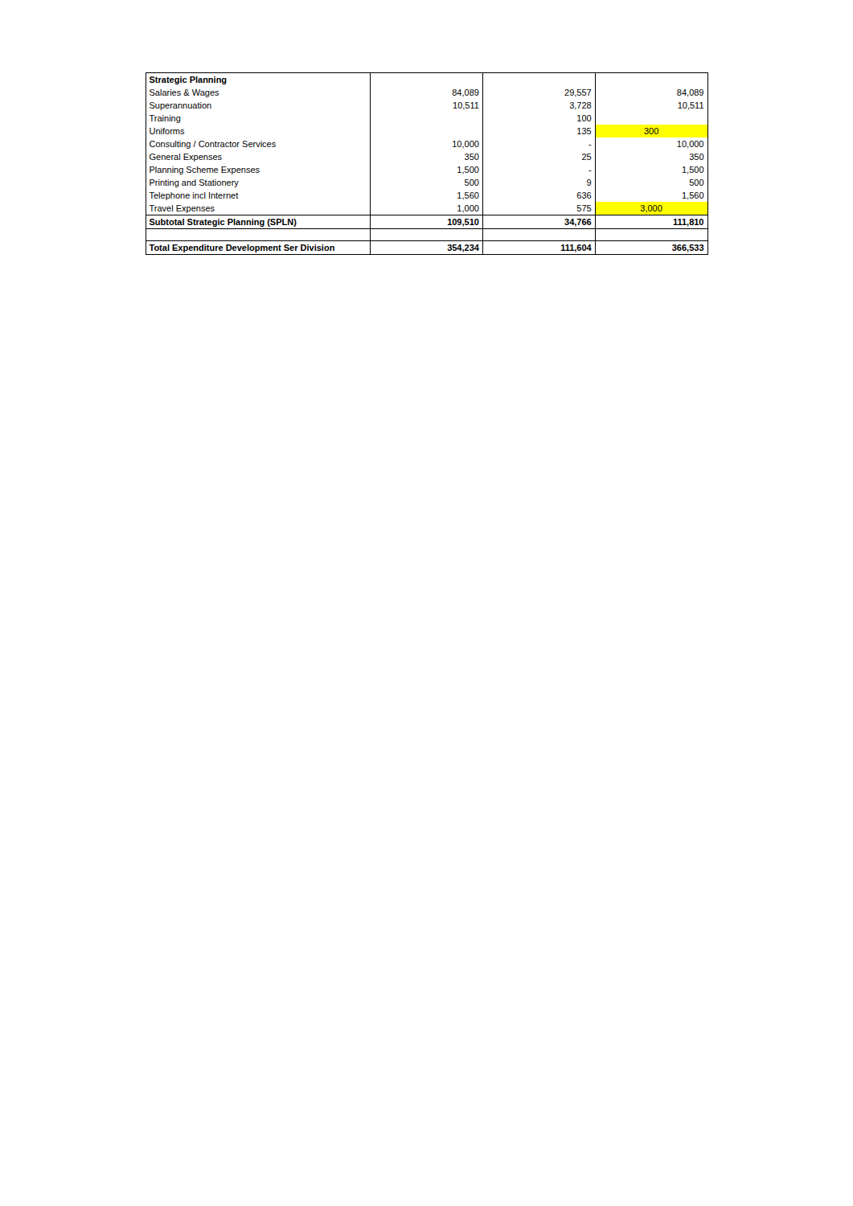| Strategic Planning | | | |
| Salaries & Wages | 84,089 | 29,557 | 84,089 |
| Superannuation | 10,511 | 3,728 | 10,511 |
| Training | | 100 | |
| Uniforms | | 135 | 300 |
| Consulting / Contractor Services | 10,000 | - | 10,000 |
| General Expenses | 350 | 25 | 350 |
| Planning Scheme Expenses | 1,500 | - | 1,500 |
| Printing and Stationery | 500 | 9 | 500 |
| Telephone incl Internet | 1,560 | 636 | 1,560 |
| Travel Expenses | 1,000 | 575 | 3,000 |
| Subtotal Strategic Planning (SPLN) | 109,510 | 34,766 | 111,810 |
| Total Expenditure Development Ser Division | 354,234 | 111,604 | 366,533 |